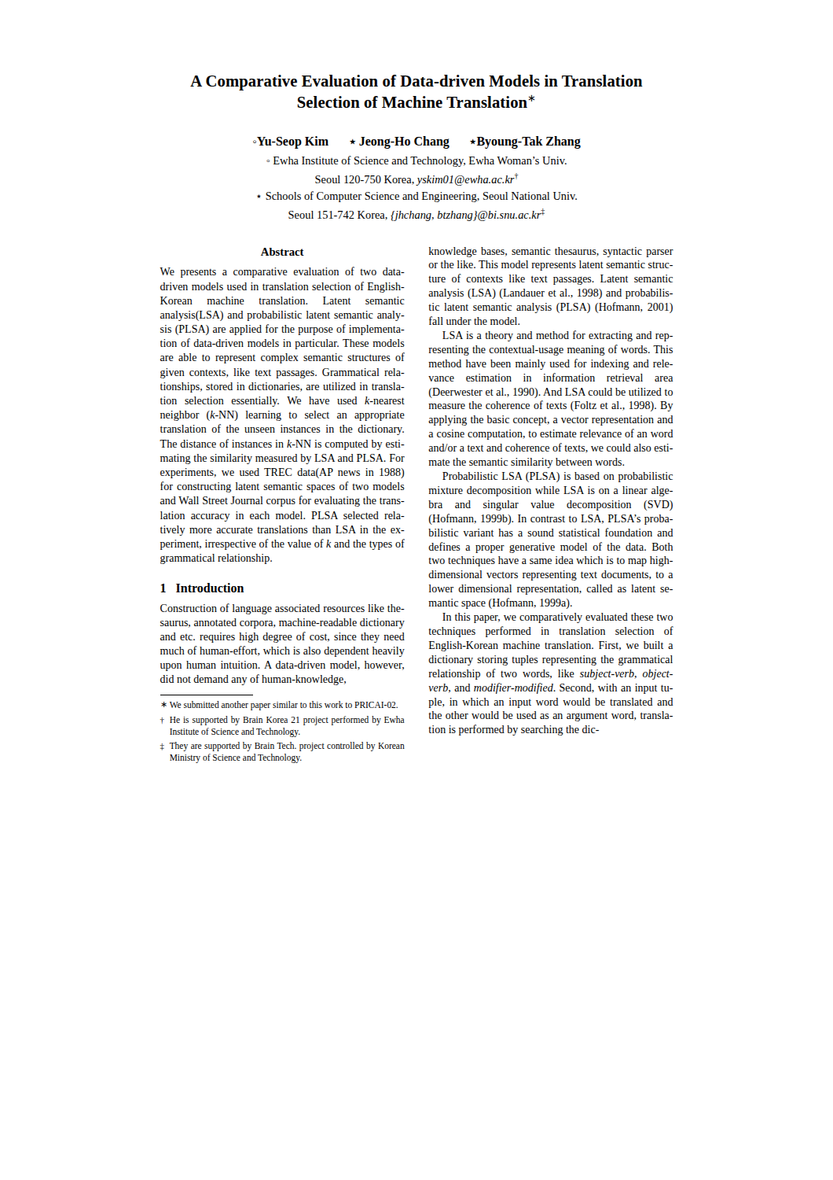A Comparative Evaluation of Data-driven Models in Translation
Selection of Machine Translation∗
◦Yu-Seop Kim ⋆ Jeong-Ho Chang ⋆Byoung-Tak Zhang
◦ Ewha Institute of Science and Technology, Ewha Woman’s Univ.
Seoul 120-750 Korea, yskim01@ewha.ac.kr†
⋆ Schools of Computer Science and Engineering, Seoul National Univ.
Seoul 151-742 Korea, {jhchang, btzhang}@bi.snu.ac.kr‡
Abstract
We presents a comparative evaluation of two data-driven models used in translation selection of English-Korean machine translation. Latent semantic analysis(LSA) and probabilistic latent semantic analysis (PLSA) are applied for the purpose of implementation of data-driven models in particular. These models are able to represent complex semantic structures of given contexts, like text passages. Grammatical relationships, stored in dictionaries, are utilized in translation selection essentially. We have used k-nearest neighbor (k-NN) learning to select an appropriate translation of the unseen instances in the dictionary. The distance of instances in k-NN is computed by estimating the similarity measured by LSA and PLSA. For experiments, we used TREC data(AP news in 1988) for constructing latent semantic spaces of two models and Wall Street Journal corpus for evaluating the translation accuracy in each model. PLSA selected relatively more accurate translations than LSA in the experiment, irrespective of the value of k and the types of grammatical relationship.
1 Introduction
Construction of language associated resources like thesaurus, annotated corpora, machine-readable dictionary and etc. requires high degree of cost, since they need much of human-effort, which is also dependent heavily upon human intuition. A data-driven model, however, did not demand any of human-knowledge,
∗ We submitted another paper similar to this work to PRICAI-02.
† He is supported by Brain Korea 21 project performed by Ewha Institute of Science and Technology.
‡ They are supported by Brain Tech. project controlled by Korean Ministry of Science and Technology.
knowledge bases, semantic thesaurus, syntactic parser or the like. This model represents latent semantic structure of contexts like text passages. Latent semantic analysis (LSA) (Landauer et al., 1998) and probabilistic latent semantic analysis (PLSA) (Hofmann, 2001) fall under the model.
LSA is a theory and method for extracting and representing the contextual-usage meaning of words. This method have been mainly used for indexing and relevance estimation in information retrieval area (Deerwester et al., 1990). And LSA could be utilized to measure the coherence of texts (Foltz et al., 1998). By applying the basic concept, a vector representation and a cosine computation, to estimate relevance of an word and/or a text and coherence of texts, we could also estimate the semantic similarity between words.
Probabilistic LSA (PLSA) is based on probabilistic mixture decomposition while LSA is on a linear algebra and singular value decomposition (SVD) (Hofmann, 1999b). In contrast to LSA, PLSA’s probabilistic variant has a sound statistical foundation and defines a proper generative model of the data. Both two techniques have a same idea which is to map high-dimensional vectors representing text documents, to a lower dimensional representation, called as latent semantic space (Hofmann, 1999a).
In this paper, we comparatively evaluated these two techniques performed in translation selection of English-Korean machine translation. First, we built a dictionary storing tuples representing the grammatical relationship of two words, like subject-verb, object-verb, and modifier-modified. Second, with an input tuple, in which an input word would be translated and the other would be used as an argument word, translation is performed by searching the dic-